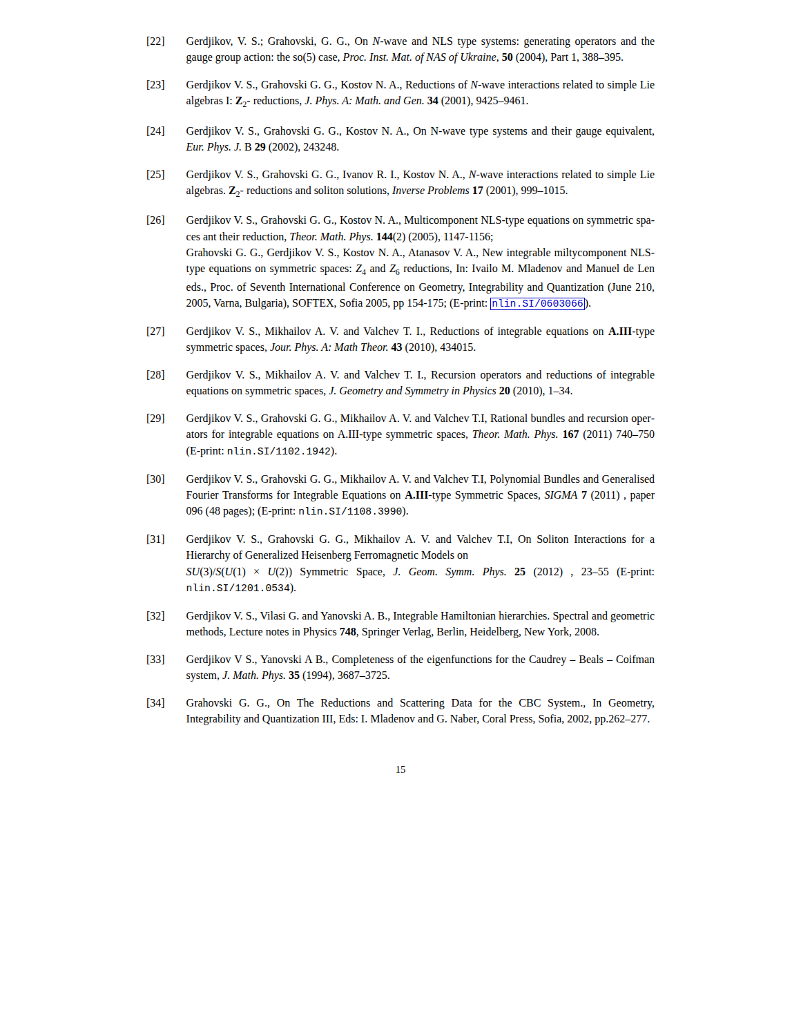[22] Gerdjikov, V. S.; Grahovski, G. G., On N-wave and NLS type systems: generating operators and the gauge group action: the so(5) case, Proc. Inst. Mat. of NAS of Ukraine, 50 (2004), Part 1, 388–395.
[23] Gerdjikov V. S., Grahovski G. G., Kostov N. A., Reductions of N-wave interactions related to simple Lie algebras I: Z2- reductions, J. Phys. A: Math. and Gen. 34 (2001), 9425–9461.
[24] Gerdjikov V. S., Grahovski G. G., Kostov N. A., On N-wave type systems and their gauge equivalent, Eur. Phys. J. B 29 (2002), 243248.
[25] Gerdjikov V. S., Grahovski G. G., Ivanov R. I., Kostov N. A., N-wave interactions related to simple Lie algebras. Z2- reductions and soliton solutions, Inverse Problems 17 (2001), 999–1015.
[26] Gerdjikov V. S., Grahovski G. G., Kostov N. A., Multicomponent NLS-type equations on symmetric spaces ant their reduction, Theor. Math. Phys. 144(2) (2005), 1147-1156;
Grahovski G. G., Gerdjikov V. S., Kostov N. A., Atanasov V. A., New integrable miltycomponent NLS-type equations on symmetric spaces: Z4 and Z6 reductions, In: Ivailo M. Mladenov and Manuel de Len eds., Proc. of Seventh International Conference on Geometry, Integrability and Quantization (June 210, 2005, Varna, Bulgaria), SOFTEX, Sofia 2005, pp 154-175; (E-print: nlin.SI/0603066).
[27] Gerdjikov V. S., Mikhailov A. V. and Valchev T. I., Reductions of integrable equations on A.III-type symmetric spaces, Jour. Phys. A: Math Theor. 43 (2010), 434015.
[28] Gerdjikov V. S., Mikhailov A. V. and Valchev T. I., Recursion operators and reductions of integrable equations on symmetric spaces, J. Geometry and Symmetry in Physics 20 (2010), 1–34.
[29] Gerdjikov V. S., Grahovski G. G., Mikhailov A. V. and Valchev T.I, Rational bundles and recursion operators for integrable equations on A.III-type symmetric spaces, Theor. Math. Phys. 167 (2011) 740–750 (E-print: nlin.SI/1102.1942).
[30] Gerdjikov V. S., Grahovski G. G., Mikhailov A. V. and Valchev T.I, Polynomial Bundles and Generalised Fourier Transforms for Integrable Equations on A.III-type Symmetric Spaces, SIGMA 7 (2011) , paper 096 (48 pages); (E-print: nlin.SI/1108.3990).
[31] Gerdjikov V. S., Grahovski G. G., Mikhailov A. V. and Valchev T.I, On Soliton Interactions for a Hierarchy of Generalized Heisenberg Ferromagnetic Models on
SU(3)/S(U(1) × U(2)) Symmetric Space, J. Geom. Symm. Phys. 25 (2012) , 23–55 (E-print: nlin.SI/1201.0534).
[32] Gerdjikov V. S., Vilasi G. and Yanovski A. B., Integrable Hamiltonian hierarchies. Spectral and geometric methods, Lecture notes in Physics 748, Springer Verlag, Berlin, Heidelberg, New York, 2008.
[33] Gerdjikov V S., Yanovski A B., Completeness of the eigenfunctions for the Caudrey – Beals – Coifman system, J. Math. Phys. 35 (1994), 3687–3725.
[34] Grahovski G. G., On The Reductions and Scattering Data for the CBC System., In Geometry, Integrability and Quantization III, Eds: I. Mladenov and G. Naber, Coral Press, Sofia, 2002, pp.262–277.
15